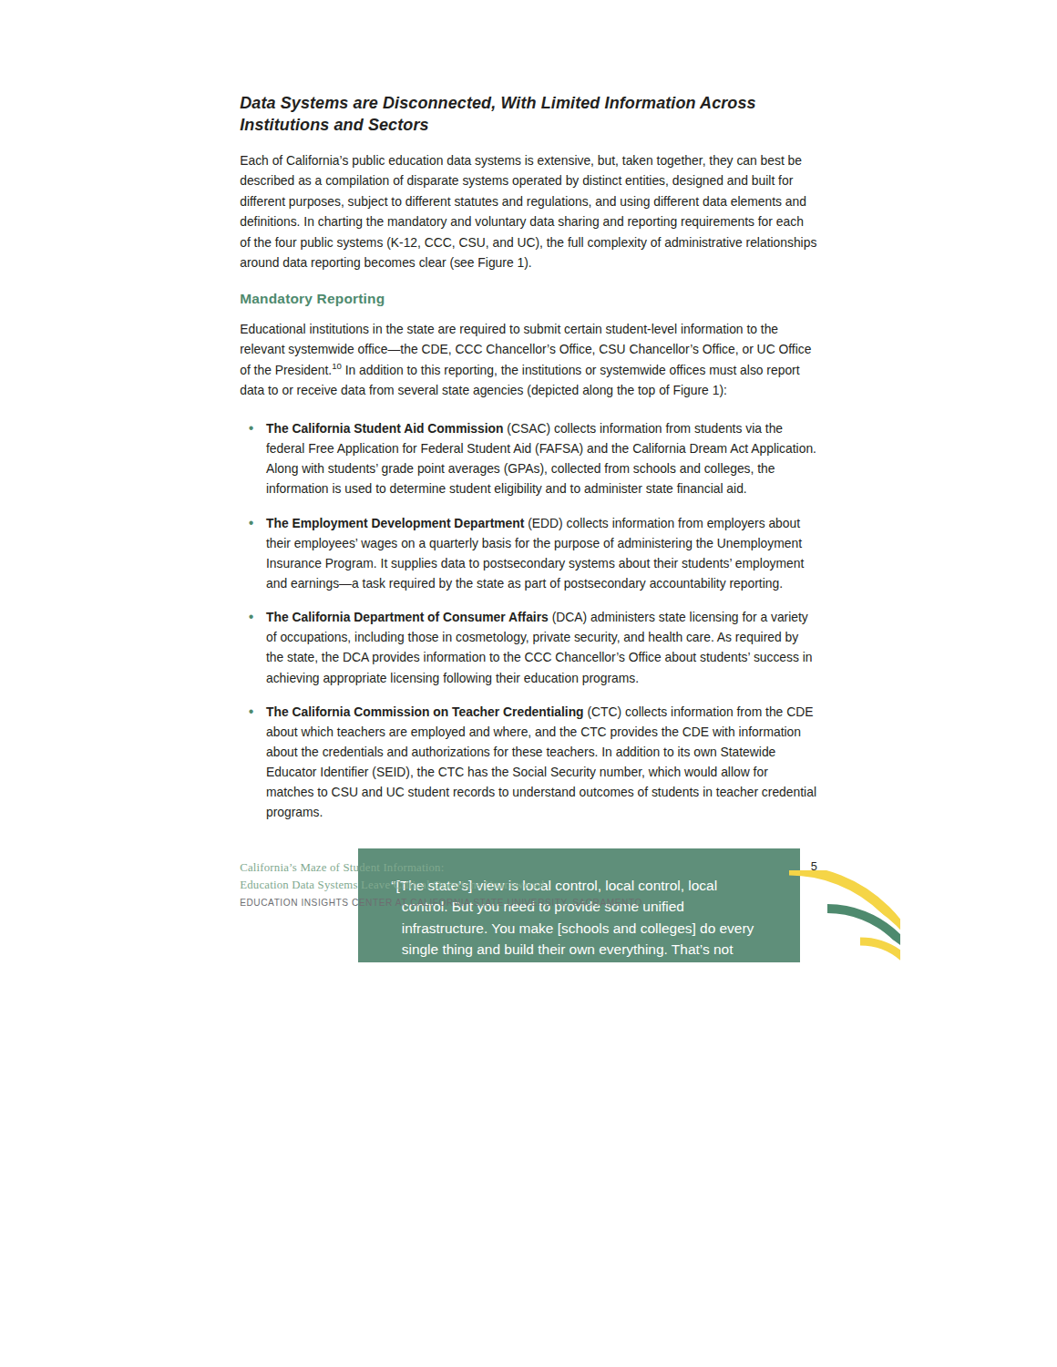Data Systems are Disconnected, With Limited Information Across Institutions and Sectors
Each of California’s public education data systems is extensive, but, taken together, they can best be described as a compilation of disparate systems operated by distinct entities, designed and built for different purposes, subject to different statutes and regulations, and using different data elements and definitions. In charting the mandatory and voluntary data sharing and reporting requirements for each of the four public systems (K-12, CCC, CSU, and UC), the full complexity of administrative relationships around data reporting becomes clear (see Figure 1).
Mandatory Reporting
Educational institutions in the state are required to submit certain student-level information to the relevant systemwide office—the CDE, CCC Chancellor’s Office, CSU Chancellor’s Office, or UC Office of the President.10 In addition to this reporting, the institutions or systemwide offices must also report data to or receive data from several state agencies (depicted along the top of Figure 1):
The California Student Aid Commission (CSAC) collects information from students via the federal Free Application for Federal Student Aid (FAFSA) and the California Dream Act Application. Along with students’ grade point averages (GPAs), collected from schools and colleges, the information is used to determine student eligibility and to administer state financial aid.
The Employment Development Department (EDD) collects information from employers about their employees’ wages on a quarterly basis for the purpose of administering the Unemployment Insurance Program. It supplies data to postsecondary systems about their students’ employment and earnings—a task required by the state as part of postsecondary accountability reporting.
The California Department of Consumer Affairs (DCA) administers state licensing for a variety of occupations, including those in cosmetology, private security, and health care. As required by the state, the DCA provides information to the CCC Chancellor’s Office about students’ success in achieving appropriate licensing following their education programs.
The California Commission on Teacher Credentialing (CTC) collects information from the CDE about which teachers are employed and where, and the CTC provides the CDE with information about the credentials and authorizations for these teachers. In addition to its own Statewide Educator Identifier (SEID), the CTC has the Social Security number, which would allow for matches to CSU and UC student records to understand outcomes of students in teacher credential programs.
“[The state’s] view is local control, local control, local control. But you need to provide some unified infrastructure. You make [schools and colleges] do every single thing and build their own everything. That’s not helpful. They want somebody to be responsible for providing some direction on what it takes to actually [use cross-sector data] effectively, because everybody is just scrambling.”
– Education data organization staff member
California’s Maze of Student Information:
Education Data Systems Leave Critical Questions Unanswered
Education Insights Center at California State University, Sacramento
5